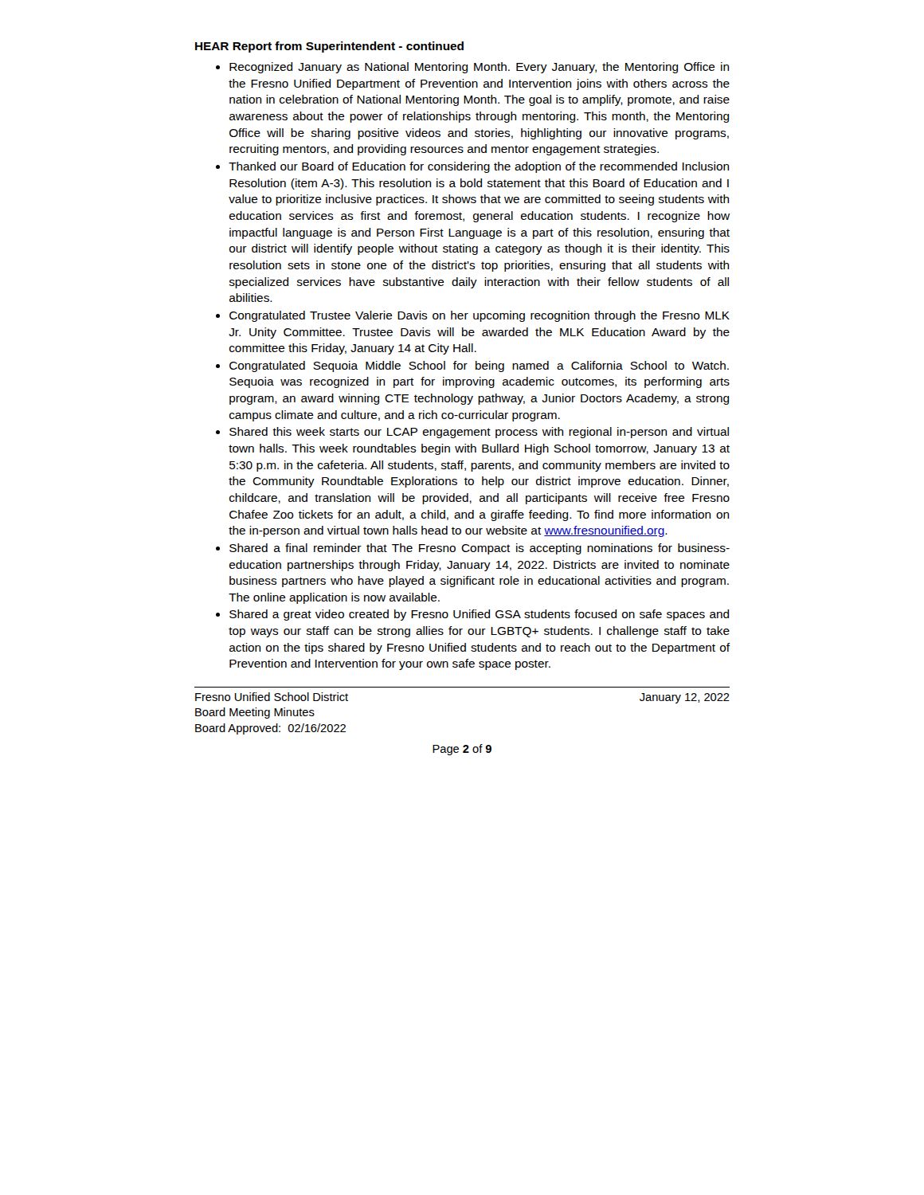HEAR Report from Superintendent - continued
Recognized January as National Mentoring Month. Every January, the Mentoring Office in the Fresno Unified Department of Prevention and Intervention joins with others across the nation in celebration of National Mentoring Month. The goal is to amplify, promote, and raise awareness about the power of relationships through mentoring. This month, the Mentoring Office will be sharing positive videos and stories, highlighting our innovative programs, recruiting mentors, and providing resources and mentor engagement strategies.
Thanked our Board of Education for considering the adoption of the recommended Inclusion Resolution (item A-3). This resolution is a bold statement that this Board of Education and I value to prioritize inclusive practices. It shows that we are committed to seeing students with education services as first and foremost, general education students. I recognize how impactful language is and Person First Language is a part of this resolution, ensuring that our district will identify people without stating a category as though it is their identity. This resolution sets in stone one of the district's top priorities, ensuring that all students with specialized services have substantive daily interaction with their fellow students of all abilities.
Congratulated Trustee Valerie Davis on her upcoming recognition through the Fresno MLK Jr. Unity Committee. Trustee Davis will be awarded the MLK Education Award by the committee this Friday, January 14 at City Hall.
Congratulated Sequoia Middle School for being named a California School to Watch. Sequoia was recognized in part for improving academic outcomes, its performing arts program, an award winning CTE technology pathway, a Junior Doctors Academy, a strong campus climate and culture, and a rich co-curricular program.
Shared this week starts our LCAP engagement process with regional in-person and virtual town halls. This week roundtables begin with Bullard High School tomorrow, January 13 at 5:30 p.m. in the cafeteria. All students, staff, parents, and community members are invited to the Community Roundtable Explorations to help our district improve education. Dinner, childcare, and translation will be provided, and all participants will receive free Fresno Chafee Zoo tickets for an adult, a child, and a giraffe feeding. To find more information on the in-person and virtual town halls head to our website at www.fresnounified.org.
Shared a final reminder that The Fresno Compact is accepting nominations for business-education partnerships through Friday, January 14, 2022. Districts are invited to nominate business partners who have played a significant role in educational activities and program. The online application is now available.
Shared a great video created by Fresno Unified GSA students focused on safe spaces and top ways our staff can be strong allies for our LGBTQ+ students. I challenge staff to take action on the tips shared by Fresno Unified students and to reach out to the Department of Prevention and Intervention for your own safe space poster.
Fresno Unified School District January 12, 2022
Board Meeting Minutes
Board Approved: 02/16/2022
Page 2 of 9